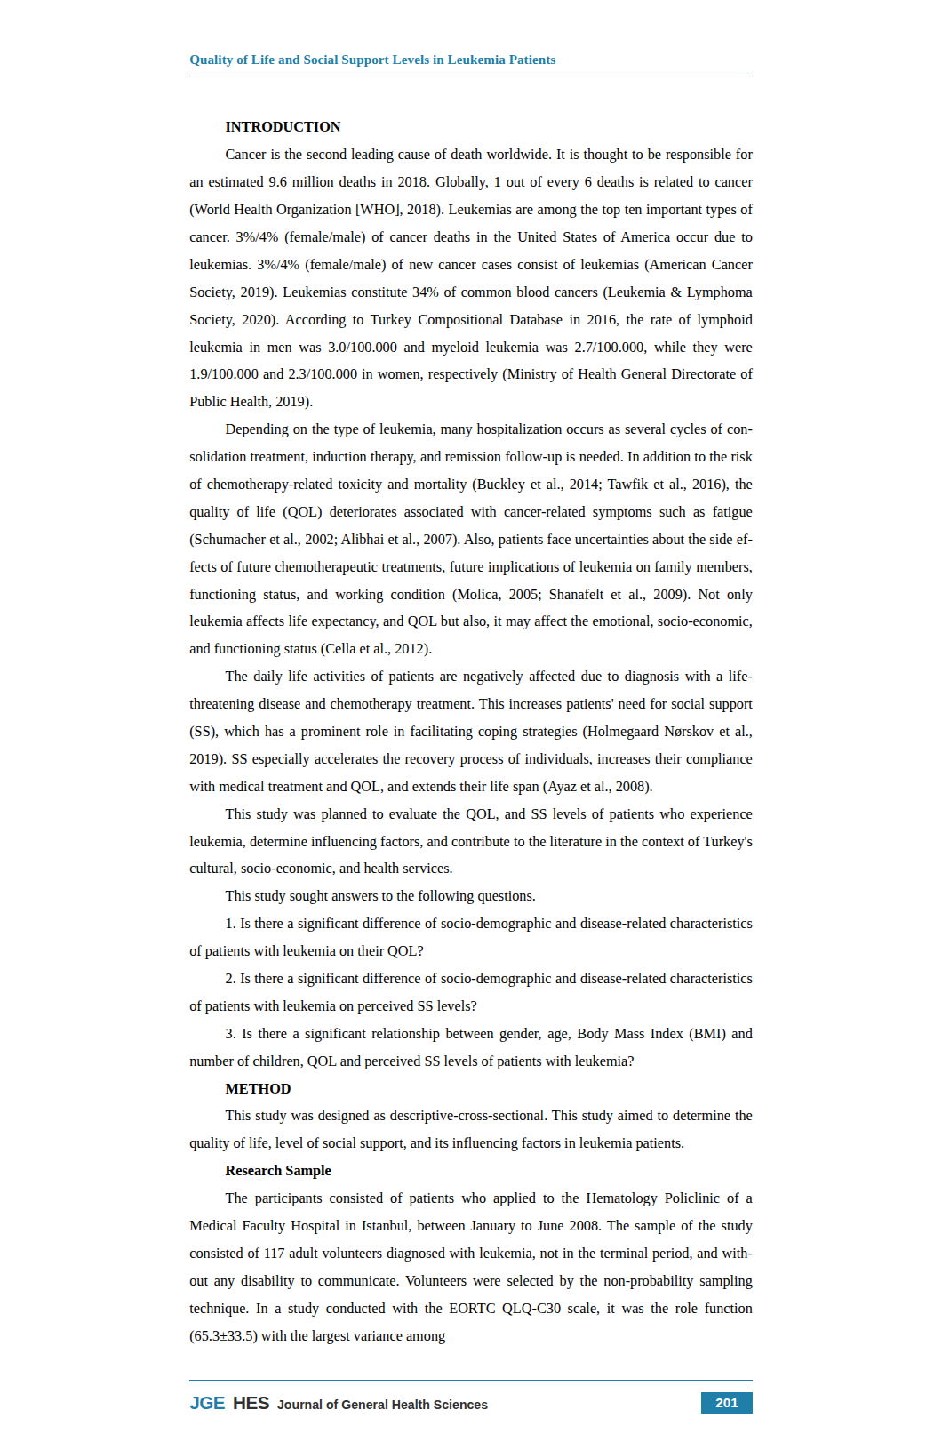Quality of Life and Social Support Levels in Leukemia Patients
INTRODUCTION
Cancer is the second leading cause of death worldwide. It is thought to be responsible for an estimated 9.6 million deaths in 2018. Globally, 1 out of every 6 deaths is related to cancer (World Health Organization [WHO], 2018). Leukemias are among the top ten important types of cancer. 3%/4% (female/male) of cancer deaths in the United States of America occur due to leukemias. 3%/4% (female/male) of new cancer cases consist of leukemias (American Cancer Society, 2019). Leukemias constitute 34% of common blood cancers (Leukemia & Lymphoma Society, 2020). According to Turkey Compositional Database in 2016, the rate of lymphoid leukemia in men was 3.0/100.000 and myeloid leukemia was 2.7/100.000, while they were 1.9/100.000 and 2.3/100.000 in women, respectively (Ministry of Health General Directorate of Public Health, 2019).
Depending on the type of leukemia, many hospitalization occurs as several cycles of consolidation treatment, induction therapy, and remission follow-up is needed. In addition to the risk of chemotherapy-related toxicity and mortality (Buckley et al., 2014; Tawfik et al., 2016), the quality of life (QOL) deteriorates associated with cancer-related symptoms such as fatigue (Schumacher et al., 2002; Alibhai et al., 2007). Also, patients face uncertainties about the side effects of future chemotherapeutic treatments, future implications of leukemia on family members, functioning status, and working condition (Molica, 2005; Shanafelt et al., 2009). Not only leukemia affects life expectancy, and QOL but also, it may affect the emotional, socio-economic, and functioning status (Cella et al., 2012).
The daily life activities of patients are negatively affected due to diagnosis with a life-threatening disease and chemotherapy treatment. This increases patients' need for social support (SS), which has a prominent role in facilitating coping strategies (Holmegaard Nørskov et al., 2019). SS especially accelerates the recovery process of individuals, increases their compliance with medical treatment and QOL, and extends their life span (Ayaz et al., 2008).
This study was planned to evaluate the QOL, and SS levels of patients who experience leukemia, determine influencing factors, and contribute to the literature in the context of Turkey's cultural, socio-economic, and health services.
This study sought answers to the following questions.
1. Is there a significant difference of socio-demographic and disease-related characteristics of patients with leukemia on their QOL?
2. Is there a significant difference of socio-demographic and disease-related characteristics of patients with leukemia on perceived SS levels?
3. Is there a significant relationship between gender, age, Body Mass Index (BMI) and number of children, QOL and perceived SS levels of patients with leukemia?
METHOD
This study was designed as descriptive-cross-sectional. This study aimed to determine the quality of life, level of social support, and its influencing factors in leukemia patients.
Research Sample
The participants consisted of patients who applied to the Hematology Policlinic of a Medical Faculty Hospital in Istanbul, between January to June 2008. The sample of the study consisted of 117 adult volunteers diagnosed with leukemia, not in the terminal period, and without any disability to communicate. Volunteers were selected by the non-probability sampling technique. In a study conducted with the EORTC QLQ-C30 scale, it was the role function (65.3±33.5) with the largest variance among
JGE HES Journal of General Health Sciences
201